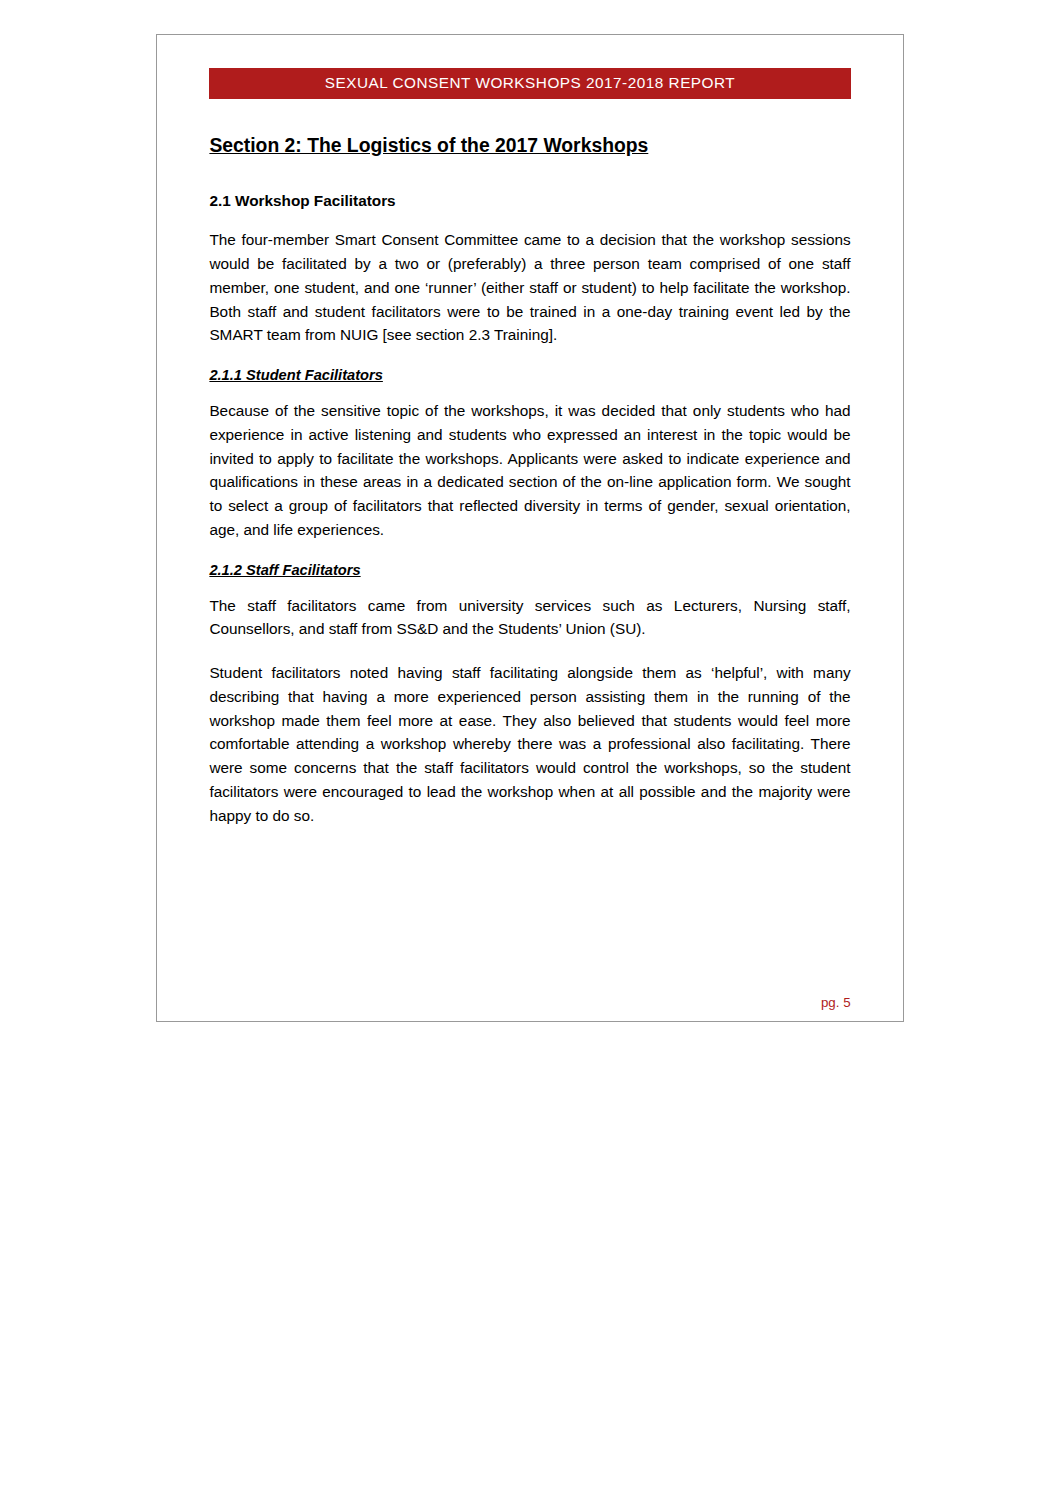SEXUAL CONSENT WORKSHOPS 2017-2018 REPORT
Section 2: The Logistics of the 2017 Workshops
2.1 Workshop Facilitators
The four-member Smart Consent Committee came to a decision that the workshop sessions would be facilitated by a two or (preferably) a three person team comprised of one staff member, one student, and one ‘runner’ (either staff or student) to help facilitate the workshop. Both staff and student facilitators were to be trained in a one-day training event led by the SMART team from NUIG [see section 2.3 Training].
2.1.1 Student Facilitators
Because of the sensitive topic of the workshops, it was decided that only students who had experience in active listening and students who expressed an interest in the topic would be invited to apply to facilitate the workshops. Applicants were asked to indicate experience and qualifications in these areas in a dedicated section of the on-line application form. We sought to select a group of facilitators that reflected diversity in terms of gender, sexual orientation, age, and life experiences.
2.1.2 Staff Facilitators
The staff facilitators came from university services such as Lecturers, Nursing staff, Counsellors, and staff from SS&D and the Students’ Union (SU).
Student facilitators noted having staff facilitating alongside them as ‘helpful’, with many describing that having a more experienced person assisting them in the running of the workshop made them feel more at ease. They also believed that students would feel more comfortable attending a workshop whereby there was a professional also facilitating. There were some concerns that the staff facilitators would control the workshops, so the student facilitators were encouraged to lead the workshop when at all possible and the majority were happy to do so.
pg. 5